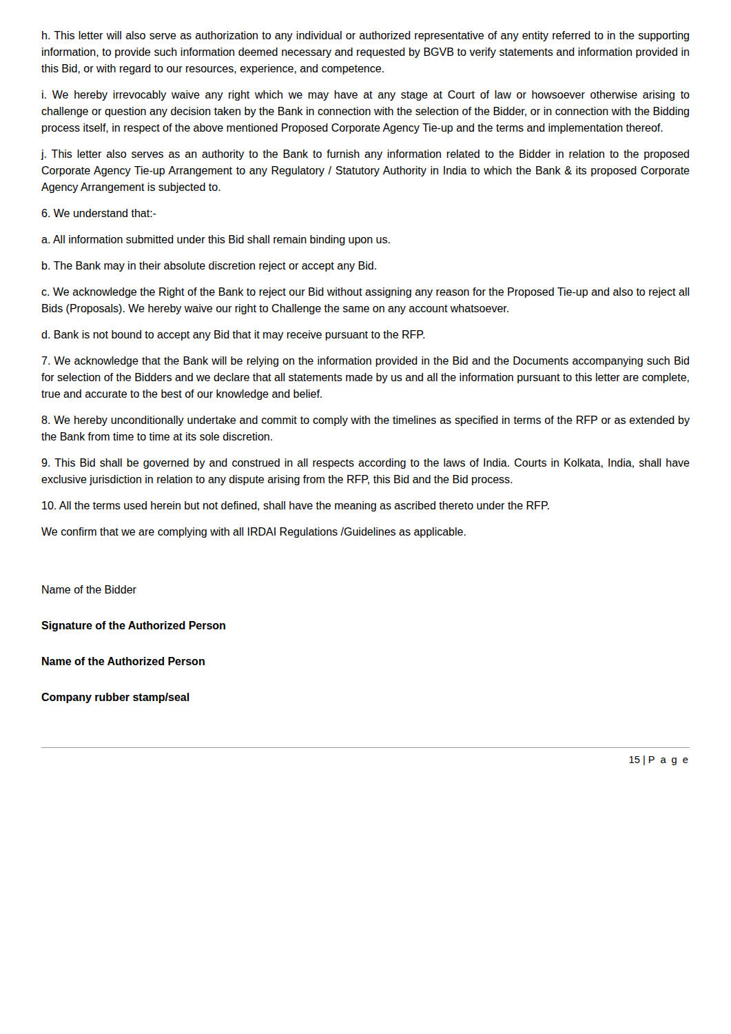h. This letter will also serve as authorization to any individual or authorized representative of any entity referred to in the supporting information, to provide such information deemed necessary and requested by BGVB to verify statements and information provided in this Bid, or with regard to our resources, experience, and competence.
i. We hereby irrevocably waive any right which we may have at any stage at Court of law or howsoever otherwise arising to challenge or question any decision taken by the Bank in connection with the selection of the Bidder, or in connection with the Bidding process itself, in respect of the above mentioned Proposed Corporate Agency Tie-up and the terms and implementation thereof.
j. This letter also serves as an authority to the Bank to furnish any information related to the Bidder in relation to the proposed Corporate Agency Tie-up Arrangement to any Regulatory / Statutory Authority in India to which the Bank & its proposed Corporate Agency Arrangement is subjected to.
6. We understand that:-
a. All information submitted under this Bid shall remain binding upon us.
b. The Bank may in their absolute discretion reject or accept any Bid.
c. We acknowledge the Right of the Bank to reject our Bid without assigning any reason for the Proposed Tie-up and also to reject all Bids (Proposals). We hereby waive our right to Challenge the same on any account whatsoever.
d. Bank is not bound to accept any Bid that it may receive pursuant to the RFP.
7. We acknowledge that the Bank will be relying on the information provided in the Bid and the Documents accompanying such Bid for selection of the Bidders and we declare that all statements made by us and all the information pursuant to this letter are complete, true and accurate to the best of our knowledge and belief.
8. We hereby unconditionally undertake and commit to comply with the timelines as specified in terms of the RFP or as extended by the Bank from time to time at its sole discretion.
9. This Bid shall be governed by and construed in all respects according to the laws of India. Courts in Kolkata, India, shall have exclusive jurisdiction in relation to any dispute arising from the RFP, this Bid and the Bid process.
10. All the terms used herein but not defined, shall have the meaning as ascribed thereto under the RFP.
We confirm that we are complying with all IRDAI Regulations /Guidelines as applicable.
Name of the Bidder
Signature of the Authorized Person
Name of the Authorized Person
Company rubber stamp/seal
15 | P a g e